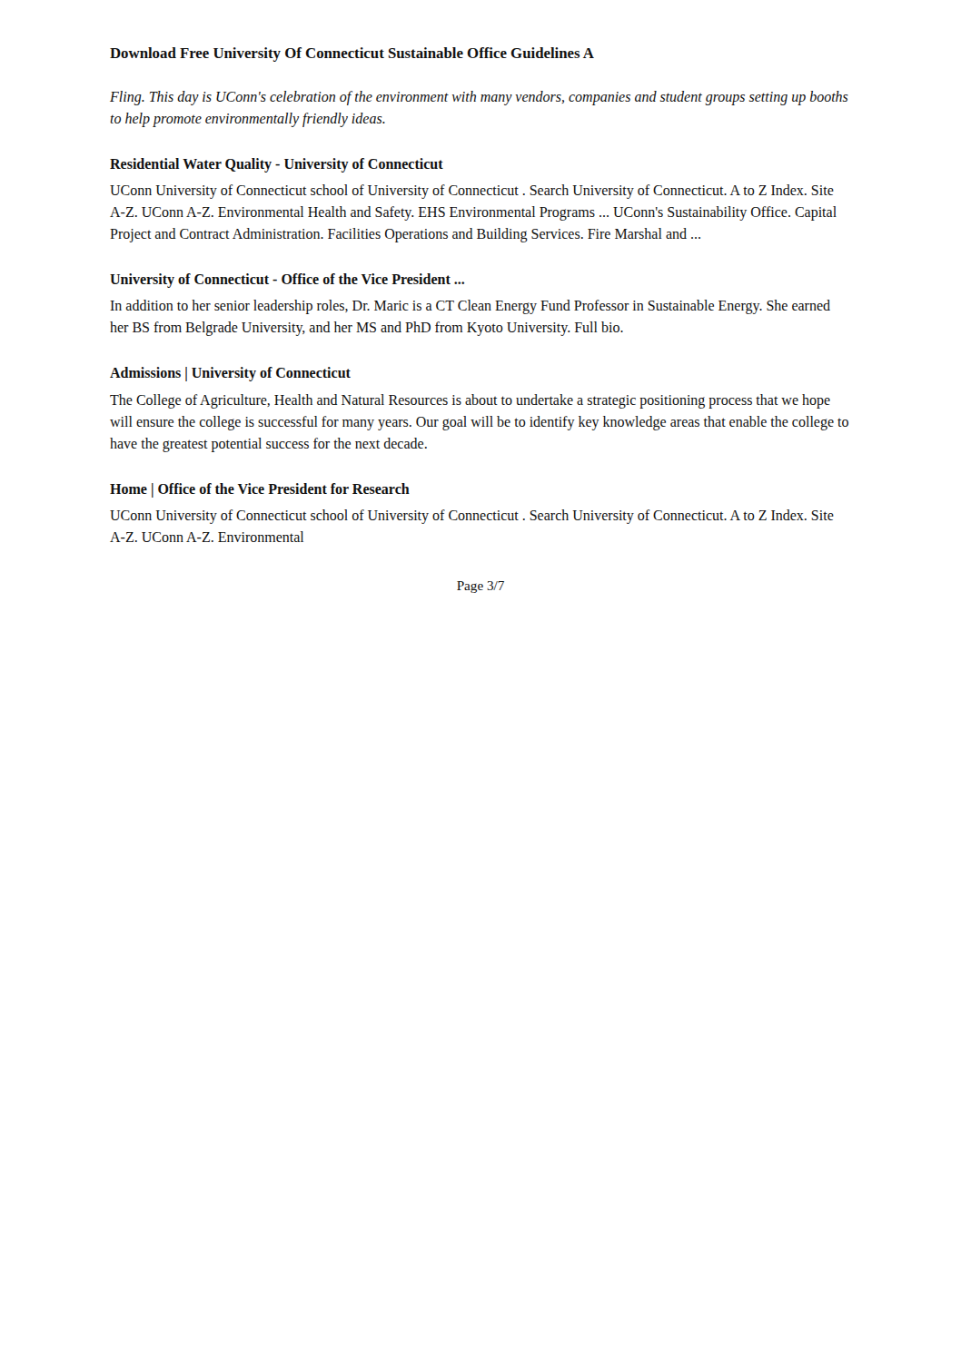Download Free University Of Connecticut Sustainable Office Guidelines A
Fling. This day is UConn's celebration of the environment with many vendors, companies and student groups setting up booths to help promote environmentally friendly ideas.
Residential Water Quality - University of Connecticut
UConn University of Connecticut school of University of Connecticut . Search University of Connecticut. A to Z Index. Site A-Z. UConn A-Z. Environmental Health and Safety. EHS Environmental Programs ... UConn's Sustainability Office. Capital Project and Contract Administration. Facilities Operations and Building Services. Fire Marshal and ...
University of Connecticut - Office of the Vice President ...
In addition to her senior leadership roles, Dr. Maric is a CT Clean Energy Fund Professor in Sustainable Energy. She earned her BS from Belgrade University, and her MS and PhD from Kyoto University. Full bio.
Admissions | University of Connecticut
The College of Agriculture, Health and Natural Resources is about to undertake a strategic positioning process that we hope will ensure the college is successful for many years. Our goal will be to identify key knowledge areas that enable the college to have the greatest potential success for the next decade.
Home | Office of the Vice President for Research
UConn University of Connecticut school of University of Connecticut . Search University of Connecticut. A to Z Index. Site A-Z. UConn A-Z. Environmental
Page 3/7